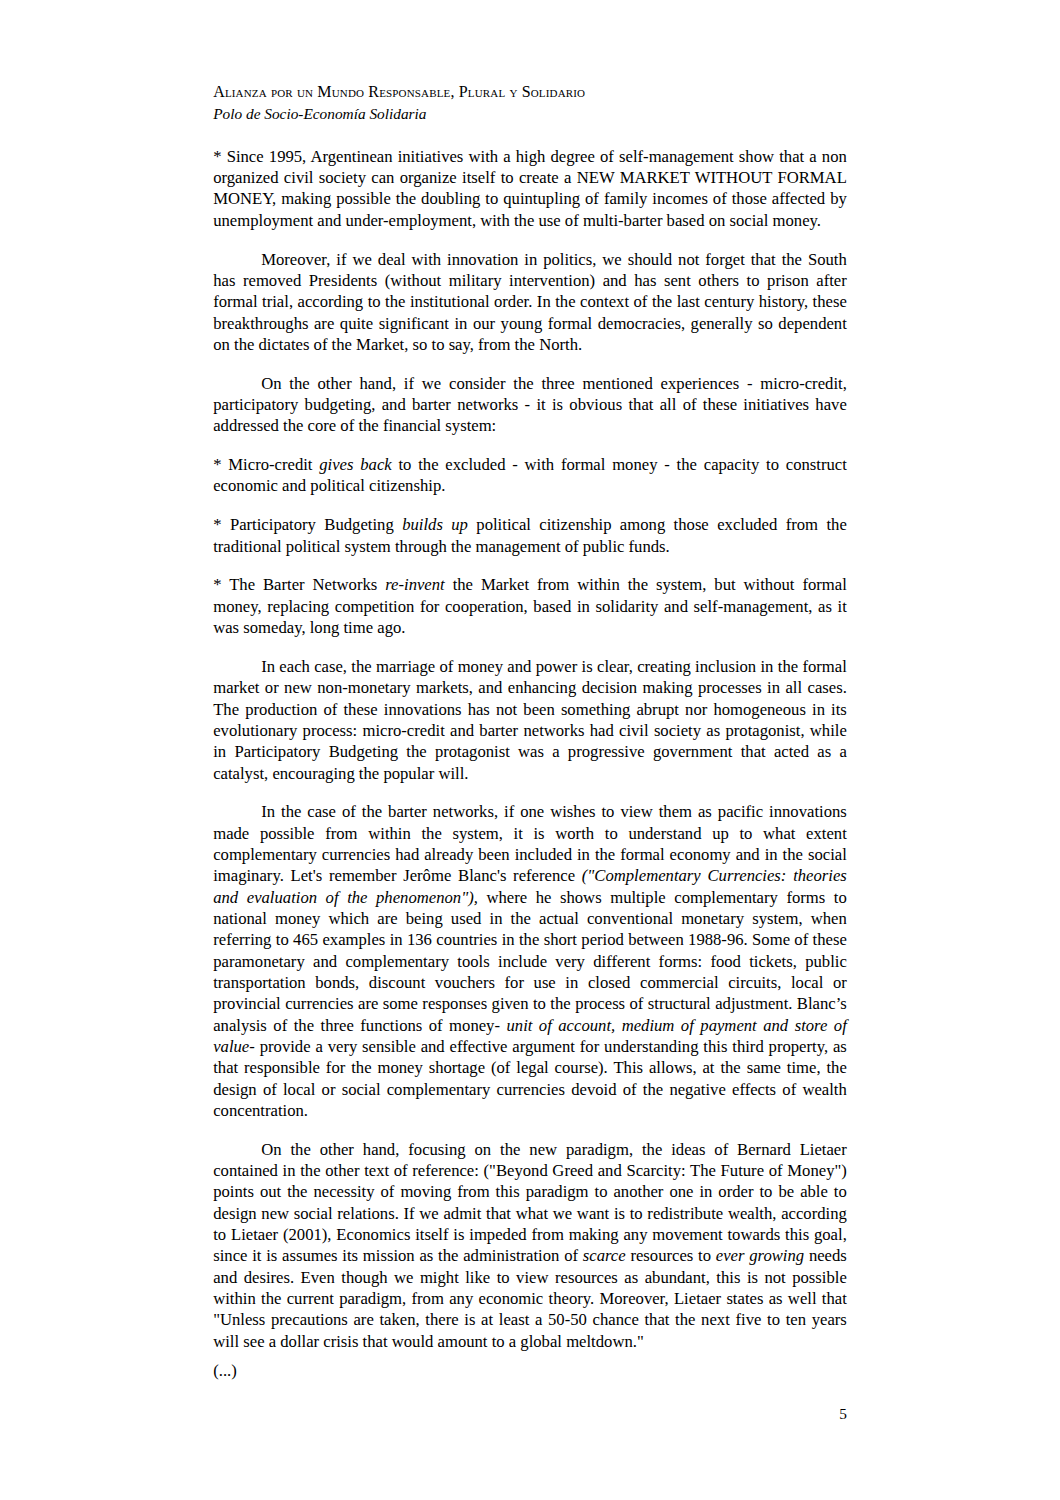Alianza por un Mundo Responsable, Plural y Solidario
Polo de Socio-Economía Solidaria
* Since 1995, Argentinean initiatives with a high degree of self-management show that a non organized civil society can organize itself to create a NEW MARKET WITHOUT FORMAL MONEY, making possible the doubling to quintupling of family incomes of those affected by unemployment and under-employment, with the use of multi-barter based on social money.
Moreover, if we deal with innovation in politics, we should not forget that the South has removed Presidents (without military intervention) and has sent others to prison after formal trial, according to the institutional order. In the context of the last century history, these breakthroughs are quite significant in our young formal democracies, generally so dependent on the dictates of the Market, so to say, from the North.
On the other hand, if we consider the three mentioned experiences - micro-credit, participatory budgeting, and barter networks - it is obvious that all of these initiatives have addressed the core of the financial system:
* Micro-credit gives back to the excluded - with formal money - the capacity to construct economic and political citizenship.
* Participatory Budgeting builds up political citizenship among those excluded from the traditional political system through the management of public funds.
* The Barter Networks re-invent the Market from within the system, but without formal money, replacing competition for cooperation, based in solidarity and self-management, as it was someday, long time ago.
In each case, the marriage of money and power is clear, creating inclusion in the formal market or new non-monetary markets, and enhancing decision making processes in all cases. The production of these innovations has not been something abrupt nor homogeneous in its evolutionary process: micro-credit and barter networks had civil society as protagonist, while in Participatory Budgeting the protagonist was a progressive government that acted as a catalyst, encouraging the popular will.
In the case of the barter networks, if one wishes to view them as pacific innovations made possible from within the system, it is worth to understand up to what extent complementary currencies had already been included in the formal economy and in the social imaginary. Let's remember Jerôme Blanc's reference ("Complementary Currencies: theories and evaluation of the phenomenon"), where he shows multiple complementary forms to national money which are being used in the actual conventional monetary system, when referring to 465 examples in 136 countries in the short period between 1988-96. Some of these paramonetary and complementary tools include very different forms: food tickets, public transportation bonds, discount vouchers for use in closed commercial circuits, local or provincial currencies are some responses given to the process of structural adjustment. Blanc’s analysis of the three functions of money- unit of account, medium of payment and store of value- provide a very sensible and effective argument for understanding this third property, as that responsible for the money shortage (of legal course). This allows, at the same time, the design of local or social complementary currencies devoid of the negative effects of wealth concentration.
On the other hand, focusing on the new paradigm, the ideas of Bernard Lietaer contained in the other text of reference: ("Beyond Greed and Scarcity: The Future of Money") points out the necessity of moving from this paradigm to another one in order to be able to design new social relations. If we admit that what we want is to redistribute wealth, according to Lietaer (2001), Economics itself is impeded from making any movement towards this goal, since it is assumes its mission as the administration of scarce resources to ever growing needs and desires. Even though we might like to view resources as abundant, this is not possible within the current paradigm, from any economic theory. Moreover, Lietaer states as well that "Unless precautions are taken, there is at least a 50-50 chance that the next five to ten years will see a dollar crisis that would amount to a global meltdown."
(...)
5